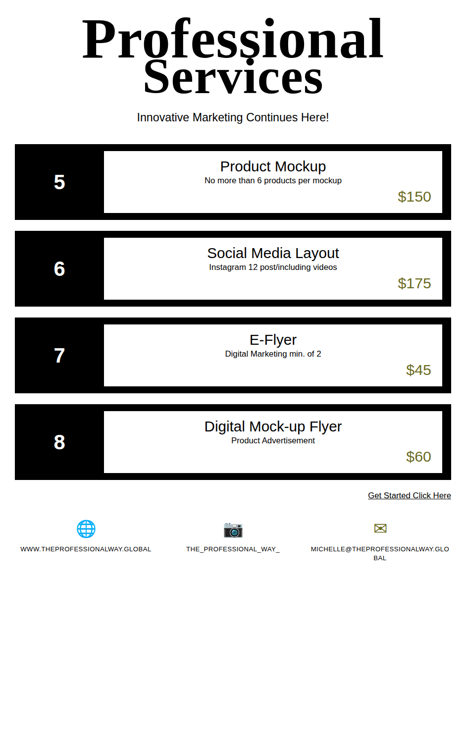Professional Services
Innovative Marketing Continues Here!
5
Product Mockup
No more than 6 products per mockup
$150
6
Social Media Layout
Instagram 12 post/including videos
$175
7
E-Flyer
Digital Marketing min. of 2
$45
8
Digital Mock-up Flyer
Product Advertisement
$60
Get Started Click Here
🌐 www.theprofessionalway.global
📷 the_professional_way_
✉ michelle@theprofessionalway.global